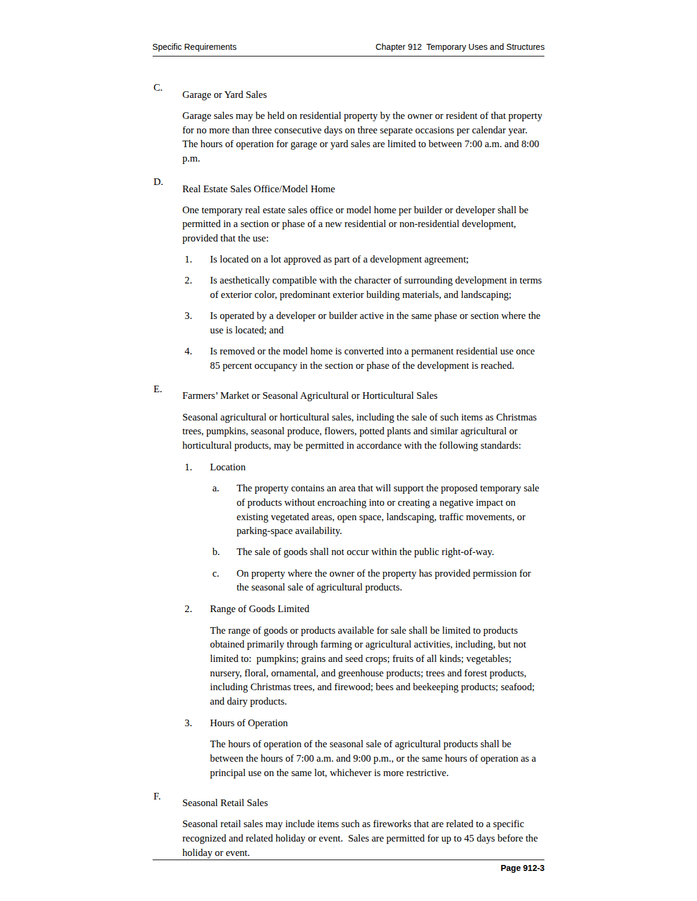Specific Requirements
Chapter 912 Temporary Uses and Structures
C.
Garage or Yard Sales
Garage sales may be held on residential property by the owner or resident of that property for no more than three consecutive days on three separate occasions per calendar year. The hours of operation for garage or yard sales are limited to between 7:00 a.m. and 8:00 p.m.
D.
Real Estate Sales Office/Model Home
One temporary real estate sales office or model home per builder or developer shall be permitted in a section or phase of a new residential or non-residential development, provided that the use:
1.
Is located on a lot approved as part of a development agreement;
2.
Is aesthetically compatible with the character of surrounding development in terms of exterior color, predominant exterior building materials, and landscaping;
3.
Is operated by a developer or builder active in the same phase or section where the use is located; and
4.
Is removed or the model home is converted into a permanent residential use once 85 percent occupancy in the section or phase of the development is reached.
E.
Farmers’ Market or Seasonal Agricultural or Horticultural Sales
Seasonal agricultural or horticultural sales, including the sale of such items as Christmas trees, pumpkins, seasonal produce, flowers, potted plants and similar agricultural or horticultural products, may be permitted in accordance with the following standards:
1.
Location
a.
The property contains an area that will support the proposed temporary sale of products without encroaching into or creating a negative impact on existing vegetated areas, open space, landscaping, traffic movements, or parking-space availability.
b.
The sale of goods shall not occur within the public right-of-way.
c.
On property where the owner of the property has provided permission for the seasonal sale of agricultural products.
2.
Range of Goods Limited
The range of goods or products available for sale shall be limited to products obtained primarily through farming or agricultural activities, including, but not limited to: pumpkins; grains and seed crops; fruits of all kinds; vegetables; nursery, floral, ornamental, and greenhouse products; trees and forest products, including Christmas trees, and firewood; bees and beekeeping products; seafood; and dairy products.
3.
Hours of Operation
The hours of operation of the seasonal sale of agricultural products shall be between the hours of 7:00 a.m. and 9:00 p.m., or the same hours of operation as a principal use on the same lot, whichever is more restrictive.
F.
Seasonal Retail Sales
Seasonal retail sales may include items such as fireworks that are related to a specific recognized and related holiday or event. Sales are permitted for up to 45 days before the holiday or event.
Page 912-3